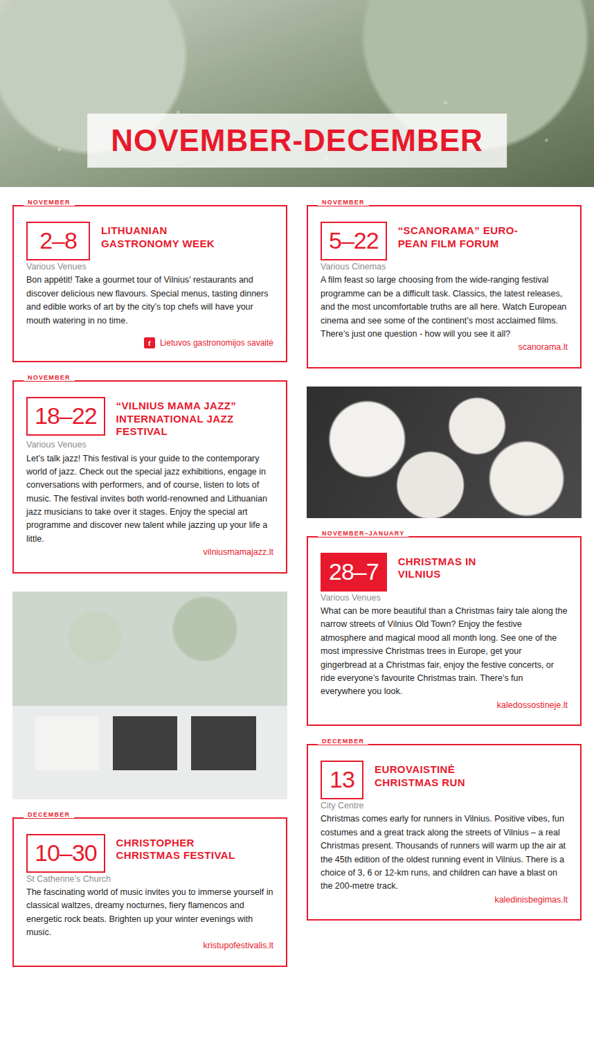NOVEMBER-DECEMBER
November
2–8
Lithuanian
Gastronomy Week
Various Venues
Bon appétit! Take a gourmet tour of Vilnius’ restaurants and discover delicious new flavours. Special menus, tasting dinners and edible works of art by the city’s top chefs will have your mouth watering in no time.
f Lietuvos gastronomijos savaitė
November
18–22
“Vilnius Mama Jazz”
International Jazz
Festival
Various Venues
Let’s talk jazz! This festival is your guide to the contemporary world of jazz. Check out the special jazz exhibitions, engage in conversations with performers, and of course, listen to lots of music. The festival invites both world-renowned and Lithuanian jazz musicians to take over it stages. Enjoy the special art programme and discover new talent while jazzing up your life a little.
vilniusmamajazz.lt
December
10–30
Christopher
Christmas Festival
St Catherine’s Church
The fascinating world of music invites you to immerse yourself in classical waltzes, dreamy nocturnes, fiery flamencos and energetic rock beats. Brighten up your winter evenings with music.
kristupofestivalis.lt
November
5–22
“Scanorama” Euro-
pean Film Forum
Various Cinemas
A film feast so large choosing from the wide-ranging festival programme can be a difficult task. Classics, the latest releases, and the most uncomfortable truths are all here. Watch European cinema and see some of the continent’s most acclaimed films. There’s just one question - how will you see it all?
scanorama.lt
November–January
28–7
Christmas in
Vilnius
Various Venues
What can be more beautiful than a Christmas fairy tale along the narrow streets of Vilnius Old Town? Enjoy the festive atmosphere and magical mood all month long. See one of the most impressive Christmas trees in Europe, get your gingerbread at a Christmas fair, enjoy the festive concerts, or ride everyone’s favourite Christmas train. There’s fun everywhere you look.
kaledossostineje.lt
December
13
Eurovaistinė
Christmas Run
City Centre
Christmas comes early for runners in Vilnius. Positive vibes, fun costumes and a great track along the streets of Vilnius – a real Christmas present. Thousands of runners will warm up the air at the 45th edition of the oldest running event in Vilnius. There is a choice of 3, 6 or 12-km runs, and children can have a blast on the 200-metre track.
kaledinisbegimas.lt